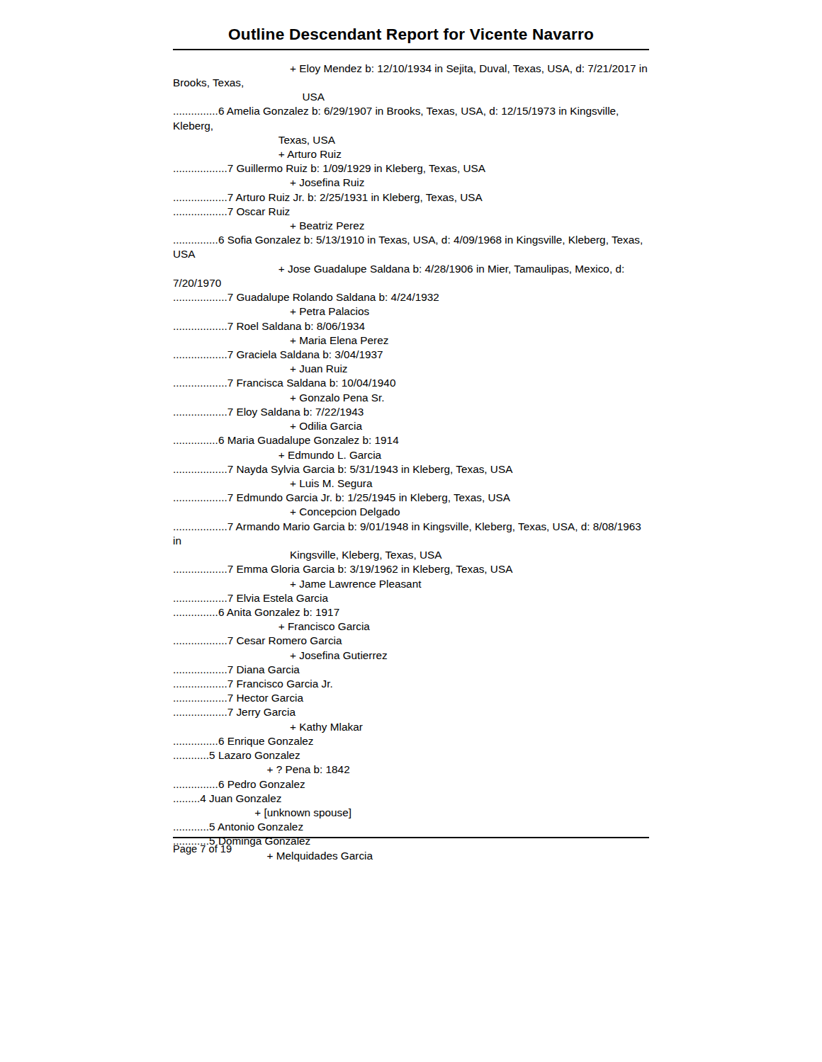Outline Descendant Report for Vicente Navarro
+ Eloy Mendez b: 12/10/1934 in Sejita, Duval, Texas, USA, d: 7/21/2017 in Brooks, Texas,
USA
...............6 Amelia Gonzalez b: 6/29/1907 in Brooks, Texas, USA, d: 12/15/1973 in Kingsville, Kleberg,
Texas, USA
+ Arturo Ruiz
..................7 Guillermo Ruiz b: 1/09/1929 in Kleberg, Texas, USA
+ Josefina Ruiz
..................7 Arturo Ruiz Jr. b: 2/25/1931 in Kleberg, Texas, USA
..................7 Oscar Ruiz
+ Beatriz Perez
...............6 Sofia Gonzalez b: 5/13/1910 in Texas, USA, d: 4/09/1968 in Kingsville, Kleberg, Texas, USA
+ Jose Guadalupe Saldana b: 4/28/1906 in Mier, Tamaulipas, Mexico, d: 7/20/1970
..................7 Guadalupe Rolando Saldana b: 4/24/1932
+ Petra Palacios
..................7 Roel Saldana b: 8/06/1934
+ Maria Elena Perez
..................7 Graciela Saldana b: 3/04/1937
+ Juan Ruiz
..................7 Francisca Saldana b: 10/04/1940
+ Gonzalo Pena Sr.
..................7 Eloy Saldana b: 7/22/1943
+ Odilia Garcia
...............6 Maria Guadalupe Gonzalez b: 1914
+ Edmundo L. Garcia
..................7 Nayda Sylvia Garcia b: 5/31/1943 in Kleberg, Texas, USA
+ Luis M. Segura
..................7 Edmundo Garcia Jr. b: 1/25/1945 in Kleberg, Texas, USA
+ Concepcion Delgado
..................7 Armando Mario Garcia b: 9/01/1948 in Kingsville, Kleberg, Texas, USA, d: 8/08/1963 in
Kingsville, Kleberg, Texas, USA
..................7 Emma Gloria Garcia b: 3/19/1962 in Kleberg, Texas, USA
+ Jame Lawrence Pleasant
..................7 Elvia Estela Garcia
...............6 Anita Gonzalez b: 1917
+ Francisco Garcia
..................7 Cesar Romero Garcia
+ Josefina Gutierrez
..................7 Diana Garcia
..................7 Francisco Garcia Jr.
..................7 Hector Garcia
..................7 Jerry Garcia
+ Kathy Mlakar
...............6 Enrique Gonzalez
............5 Lazaro Gonzalez
+ ? Pena b: 1842
...............6 Pedro Gonzalez
.........4 Juan Gonzalez
+ [unknown spouse]
............5 Antonio Gonzalez
............5 Dominga Gonzalez
+ Melquidades Garcia
Page 7 of 19